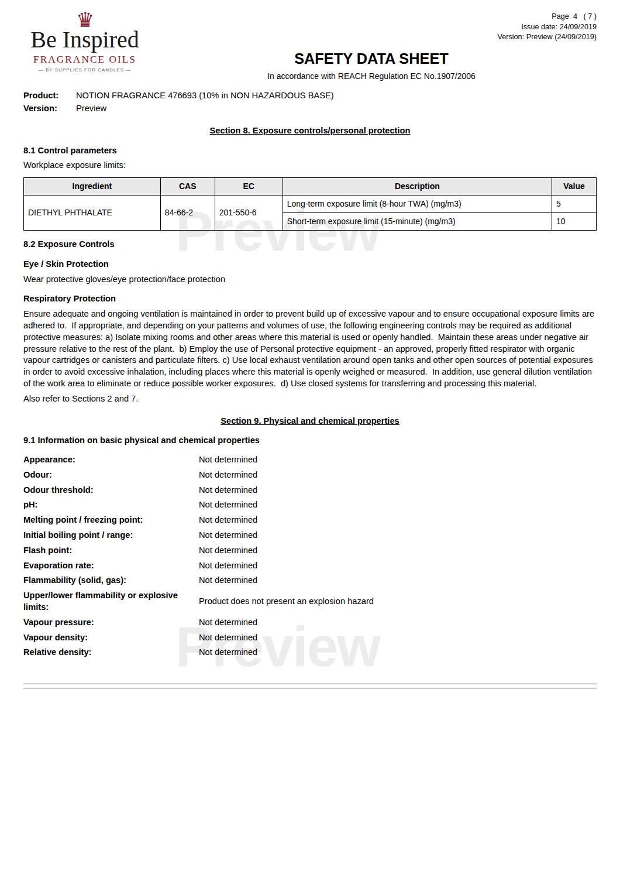Preview
Preview
Page 4 ( 7 )
Issue date: 24/09/2019
Version: Preview (24/09/2019)
♛
Be Inspired
FRAGRANCE OILS
— BY SUPPLIES FOR CANDLES —
SAFETY DATA SHEET
In accordance with REACH Regulation EC No.1907/2006
Product: NOTION FRAGRANCE 476693 (10% in NON HAZARDOUS BASE)
Version: Preview
Section 8. Exposure controls/personal protection
8.1 Control parameters
Workplace exposure limits:
| Ingredient | CAS | EC | Description | Value |
| --- | --- | --- | --- | --- |
| DIETHYL PHTHALATE | 84-66-2 | 201-550-6 | Long-term exposure limit (8-hour TWA) (mg/m3) | 5 |
| Short-term exposure limit (15-minute) (mg/m3) | 10 |
8.2 Exposure Controls
Eye / Skin Protection
Wear protective gloves/eye protection/face protection
Respiratory Protection
Ensure adequate and ongoing ventilation is maintained in order to prevent build up of excessive vapour and to ensure occupational exposure limits are adhered to. If appropriate, and depending on your patterns and volumes of use, the following engineering controls may be required as additional protective measures: a) Isolate mixing rooms and other areas where this material is used or openly handled. Maintain these areas under negative air pressure relative to the rest of the plant. b) Employ the use of Personal protective equipment - an approved, properly fitted respirator with organic vapour cartridges or canisters and particulate filters. c) Use local exhaust ventilation around open tanks and other open sources of potential exposures in order to avoid excessive inhalation, including places where this material is openly weighed or measured. In addition, use general dilution ventilation of the work area to eliminate or reduce possible worker exposures. d) Use closed systems for transferring and processing this material.
Also refer to Sections 2 and 7.
Section 9. Physical and chemical properties
9.1 Information on basic physical and chemical properties
| Appearance: | Not determined |
| Odour: | Not determined |
| Odour threshold: | Not determined |
| pH: | Not determined |
| Melting point / freezing point: | Not determined |
| Initial boiling point / range: | Not determined |
| Flash point: | Not determined |
| Evaporation rate: | Not determined |
| Flammability (solid, gas): | Not determined |
| Upper/lower flammability or explosive limits: | Product does not present an explosion hazard |
| Vapour pressure: | Not determined |
| Vapour density: | Not determined |
| Relative density: | Not determined |